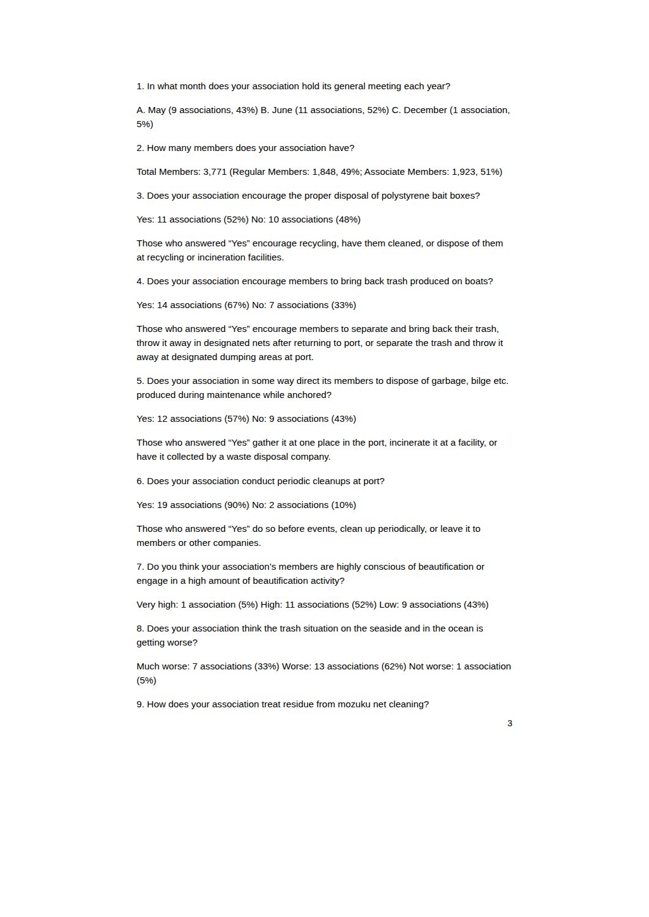1. In what month does your association hold its general meeting each year?
A. May (9 associations, 43%) B. June (11 associations, 52%) C. December (1 association, 5%)
2. How many members does your association have?
Total Members: 3,771 (Regular Members: 1,848, 49%; Associate Members: 1,923, 51%)
3. Does your association encourage the proper disposal of polystyrene bait boxes?
Yes: 11 associations (52%) No: 10 associations (48%)
Those who answered “Yes” encourage recycling, have them cleaned, or dispose of them at recycling or incineration facilities.
4. Does your association encourage members to bring back trash produced on boats?
Yes: 14 associations (67%) No: 7 associations (33%)
Those who answered “Yes” encourage members to separate and bring back their trash, throw it away in designated nets after returning to port, or separate the trash and throw it away at designated dumping areas at port.
5. Does your association in some way direct its members to dispose of garbage, bilge etc. produced during maintenance while anchored?
Yes: 12 associations (57%) No: 9 associations (43%)
Those who answered “Yes” gather it at one place in the port, incinerate it at a facility, or have it collected by a waste disposal company.
6. Does your association conduct periodic cleanups at port?
Yes: 19 associations (90%) No: 2 associations (10%)
Those who answered “Yes” do so before events, clean up periodically, or leave it to members or other companies.
7. Do you think your association’s members are highly conscious of beautification or engage in a high amount of beautification activity?
Very high: 1 association (5%) High: 11 associations (52%) Low: 9 associations (43%)
8. Does your association think the trash situation on the seaside and in the ocean is getting worse?
Much worse: 7 associations (33%) Worse: 13 associations (62%) Not worse: 1 association (5%)
9. How does your association treat residue from mozuku net cleaning?
3